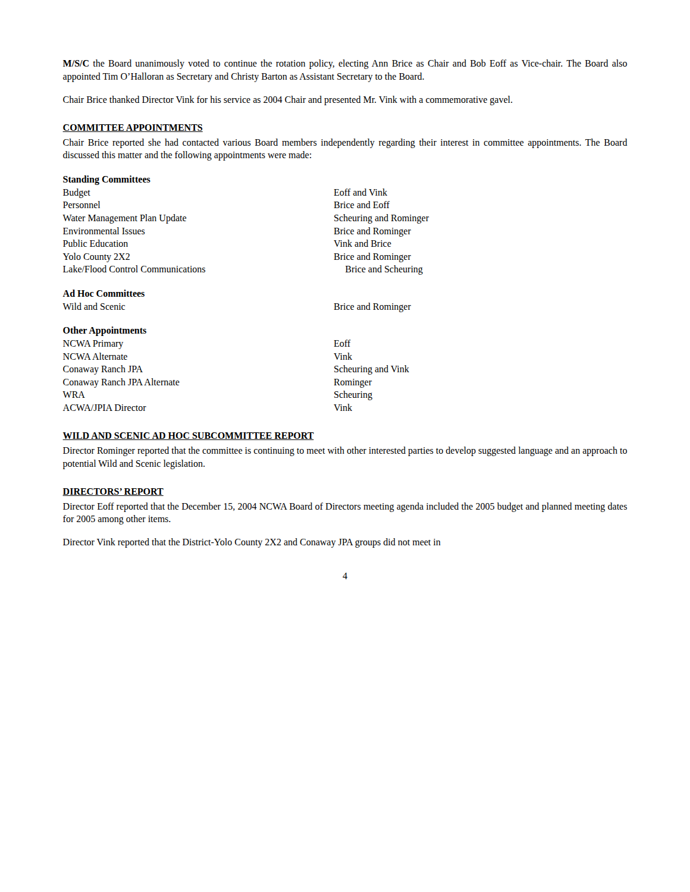M/S/C the Board unanimously voted to continue the rotation policy, electing Ann Brice as Chair and Bob Eoff as Vice-chair. The Board also appointed Tim O’Halloran as Secretary and Christy Barton as Assistant Secretary to the Board.
Chair Brice thanked Director Vink for his service as 2004 Chair and presented Mr. Vink with a commemorative gavel.
COMMITTEE APPOINTMENTS
Chair Brice reported she had contacted various Board members independently regarding their interest in committee appointments. The Board discussed this matter and the following appointments were made:
Standing Committees
| Budget | Eoff and Vink |
| Personnel | Brice and Eoff |
| Water Management Plan Update | Scheuring and Rominger |
| Environmental Issues | Brice and Rominger |
| Public Education | Vink and Brice |
| Yolo County 2X2 | Brice and Rominger |
| Lake/Flood Control Communications | Brice and Scheuring |
Ad Hoc Committees
| Wild and Scenic | Brice and Rominger |
Other Appointments
| NCWA Primary | Eoff |
| NCWA Alternate | Vink |
| Conaway Ranch JPA | Scheuring and Vink |
| Conaway Ranch JPA Alternate | Rominger |
| WRA | Scheuring |
| ACWA/JPIA Director | Vink |
WILD AND SCENIC AD HOC SUBCOMMITTEE REPORT
Director Rominger reported that the committee is continuing to meet with other interested parties to develop suggested language and an approach to potential Wild and Scenic legislation.
DIRECTORS’ REPORT
Director Eoff reported that the December 15, 2004 NCWA Board of Directors meeting agenda included the 2005 budget and planned meeting dates for 2005 among other items.
Director Vink reported that the District-Yolo County 2X2 and Conaway JPA groups did not meet in
4